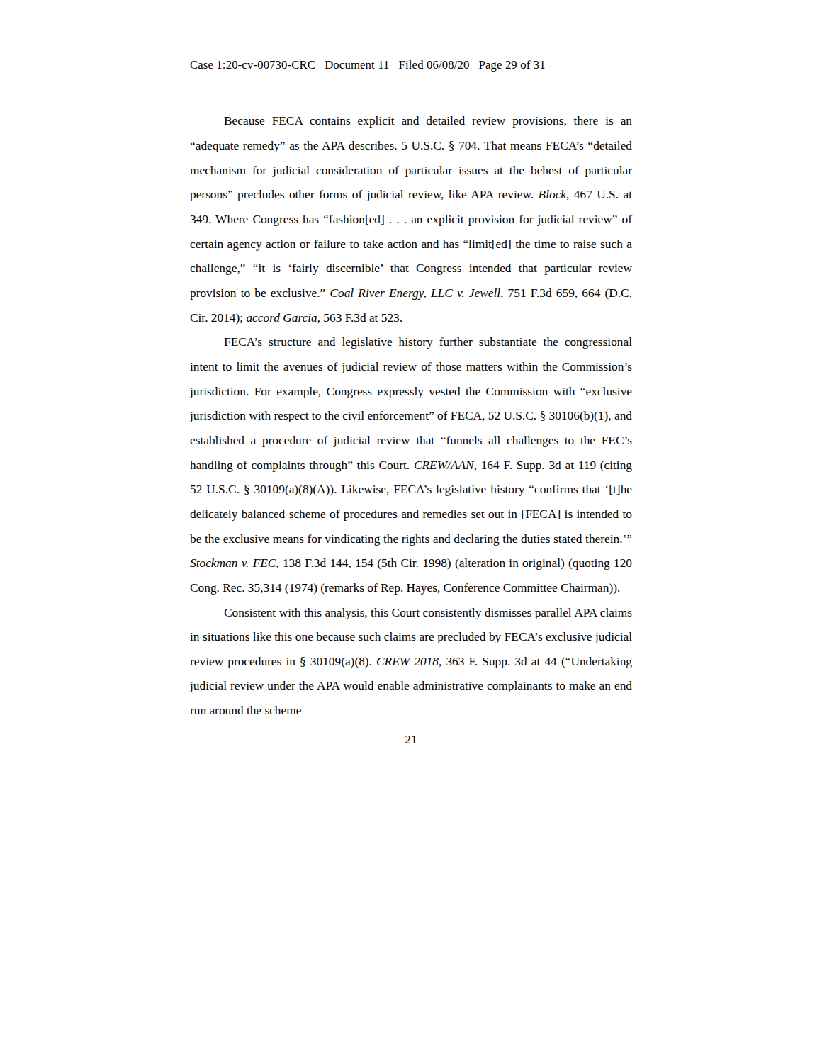Case 1:20-cv-00730-CRC Document 11 Filed 06/08/20 Page 29 of 31
Because FECA contains explicit and detailed review provisions, there is an “adequate remedy” as the APA describes. 5 U.S.C. § 704. That means FECA’s “detailed mechanism for judicial consideration of particular issues at the behest of particular persons” precludes other forms of judicial review, like APA review. Block, 467 U.S. at 349. Where Congress has “fashion[ed] . . . an explicit provision for judicial review” of certain agency action or failure to take action and has “limit[ed] the time to raise such a challenge,” “it is ‘fairly discernible’ that Congress intended that particular review provision to be exclusive.” Coal River Energy, LLC v. Jewell, 751 F.3d 659, 664 (D.C. Cir. 2014); accord Garcia, 563 F.3d at 523.
FECA’s structure and legislative history further substantiate the congressional intent to limit the avenues of judicial review of those matters within the Commission’s jurisdiction. For example, Congress expressly vested the Commission with “exclusive jurisdiction with respect to the civil enforcement” of FECA, 52 U.S.C. § 30106(b)(1), and established a procedure of judicial review that “funnels all challenges to the FEC’s handling of complaints through” this Court. CREW/AAN, 164 F. Supp. 3d at 119 (citing 52 U.S.C. § 30109(a)(8)(A)). Likewise, FECA’s legislative history “confirms that ‘[t]he delicately balanced scheme of procedures and remedies set out in [FECA] is intended to be the exclusive means for vindicating the rights and declaring the duties stated therein.’” Stockman v. FEC, 138 F.3d 144, 154 (5th Cir. 1998) (alteration in original) (quoting 120 Cong. Rec. 35,314 (1974) (remarks of Rep. Hayes, Conference Committee Chairman)).
Consistent with this analysis, this Court consistently dismisses parallel APA claims in situations like this one because such claims are precluded by FECA’s exclusive judicial review procedures in § 30109(a)(8). CREW 2018, 363 F. Supp. 3d at 44 (“Undertaking judicial review under the APA would enable administrative complainants to make an end run around the scheme
21